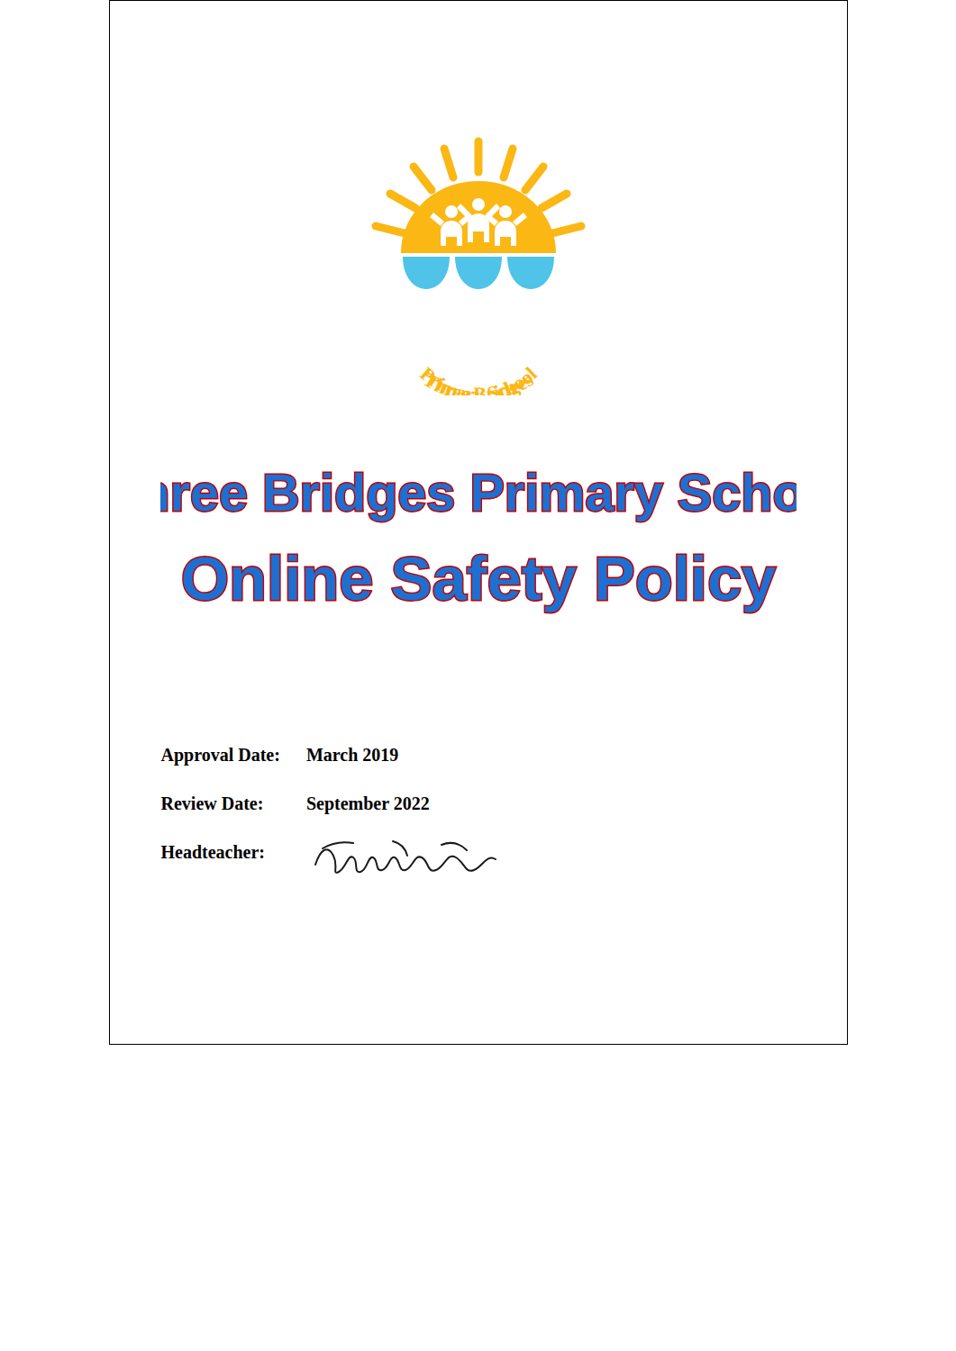Three Bridges Primary School
Three Bridges Primary School
Online Safety Policy
| Approval Date: | March 2019 |
| Review Date: | September 2022 |
| Headteacher: | |